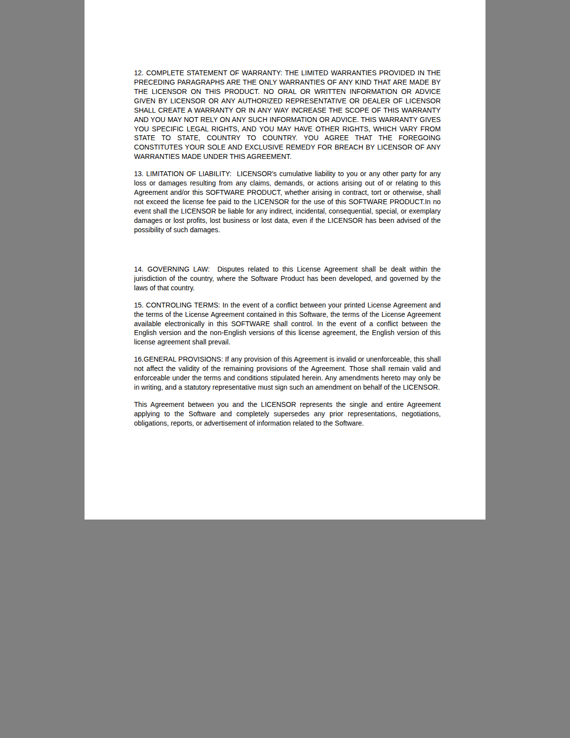12. Complete statement of warranty: The limited warranties provided in the preceding paragraphs are the only warranties of any kind that are made by the Licensor on this product. No oral or written information or advice given by Licensor or any authorized representative or dealer of Licensor shall create a warranty or in any way increase the scope of this warranty and you may not rely on any such information or advice. This warranty gives you specific legal rights, and you may have other rights, which vary from state to state, country to country. You agree that the foregoing constitutes your sole and exclusive remedy for breach by Licensor of any warranties made under this agreement.
13. LIMITATION OF LIABILITY: LICENSOR's cumulative liability to you or any other party for any loss or damages resulting from any claims, demands, or actions arising out of or relating to this Agreement and/or this SOFTWARE PRODUCT, whether arising in contract, tort or otherwise, shall not exceed the license fee paid to the LICENSOR for the use of this SOFTWARE PRODUCT.In no event shall the LICENSOR be liable for any indirect, incidental, consequential, special, or exemplary damages or lost profits, lost business or lost data, even if the LICENSOR has been advised of the possibility of such damages.
14. GOVERNING LAW: Disputes related to this License Agreement shall be dealt within the jurisdiction of the country, where the Software Product has been developed, and governed by the laws of that country.
15. CONTROLING TERMS: In the event of a conflict between your printed License Agreement and the terms of the License Agreement contained in this Software, the terms of the License Agreement available electronically in this SOFTWARE shall control. In the event of a conflict between the English version and the non-English versions of this license agreement, the English version of this license agreement shall prevail.
16.GENERAL PROVISIONS: If any provision of this Agreement is invalid or unenforceable, this shall not affect the validity of the remaining provisions of the Agreement. Those shall remain valid and enforceable under the terms and conditions stipulated herein. Any amendments hereto may only be in writing, and a statutory representative must sign such an amendment on behalf of the LICENSOR.
This Agreement between you and the LICENSOR represents the single and entire Agreement applying to the Software and completely supersedes any prior representations, negotiations, obligations, reports, or advertisement of information related to the Software.